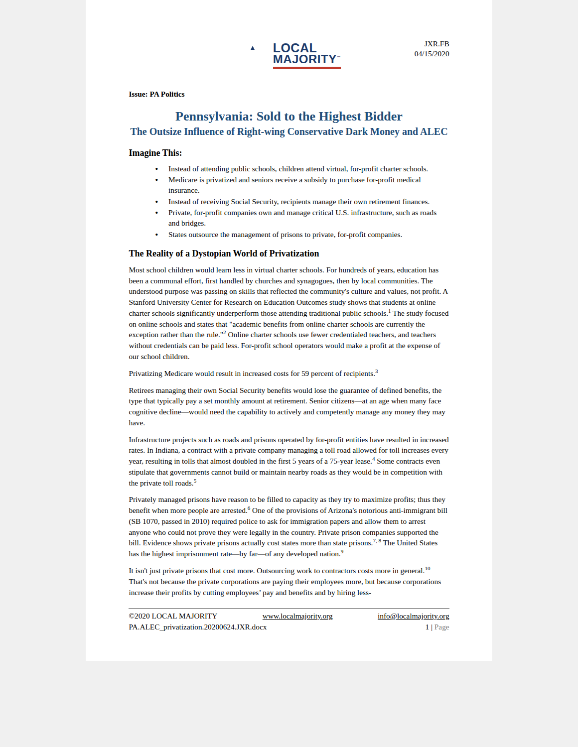JXR.FB
04/15/2020
LOCAL MAJORITY™
Issue: PA Politics
Pennsylvania: Sold to the Highest Bidder
The Outsize Influence of Right-wing Conservative Dark Money and ALEC
Imagine This:
Instead of attending public schools, children attend virtual, for-profit charter schools.
Medicare is privatized and seniors receive a subsidy to purchase for-profit medical insurance.
Instead of receiving Social Security, recipients manage their own retirement finances.
Private, for-profit companies own and manage critical U.S. infrastructure, such as roads and bridges.
States outsource the management of prisons to private, for-profit companies.
The Reality of a Dystopian World of Privatization
Most school children would learn less in virtual charter schools. For hundreds of years, education has been a communal effort, first handled by churches and synagogues, then by local communities. The understood purpose was passing on skills that reflected the community's culture and values, not profit. A Stanford University Center for Research on Education Outcomes study shows that students at online charter schools significantly underperform those attending traditional public schools.1 The study focused on online schools and states that "academic benefits from online charter schools are currently the exception rather than the rule."2 Online charter schools use fewer credentialed teachers, and teachers without credentials can be paid less. For-profit school operators would make a profit at the expense of our school children.
Privatizing Medicare would result in increased costs for 59 percent of recipients.3
Retirees managing their own Social Security benefits would lose the guarantee of defined benefits, the type that typically pay a set monthly amount at retirement. Senior citizens—at an age when many face cognitive decline—would need the capability to actively and competently manage any money they may have.
Infrastructure projects such as roads and prisons operated by for-profit entities have resulted in increased rates. In Indiana, a contract with a private company managing a toll road allowed for toll increases every year, resulting in tolls that almost doubled in the first 5 years of a 75-year lease.4 Some contracts even stipulate that governments cannot build or maintain nearby roads as they would be in competition with the private toll roads.5
Privately managed prisons have reason to be filled to capacity as they try to maximize profits; thus they benefit when more people are arrested.6 One of the provisions of Arizona's notorious anti-immigrant bill (SB 1070, passed in 2010) required police to ask for immigration papers and allow them to arrest anyone who could not prove they were legally in the country. Private prison companies supported the bill. Evidence shows private prisons actually cost states more than state prisons.7, 8 The United States has the highest imprisonment rate—by far—of any developed nation.9
It isn't just private prisons that cost more. Outsourcing work to contractors costs more in general.10 That's not because the private corporations are paying their employees more, but because corporations increase their profits by cutting employees’ pay and benefits and by hiring less-
©2020 LOCAL MAJORITY www.localmajority.org info@localmajority.org
PA.ALEC_privatization.20200624.JXR.docx 1 | Page